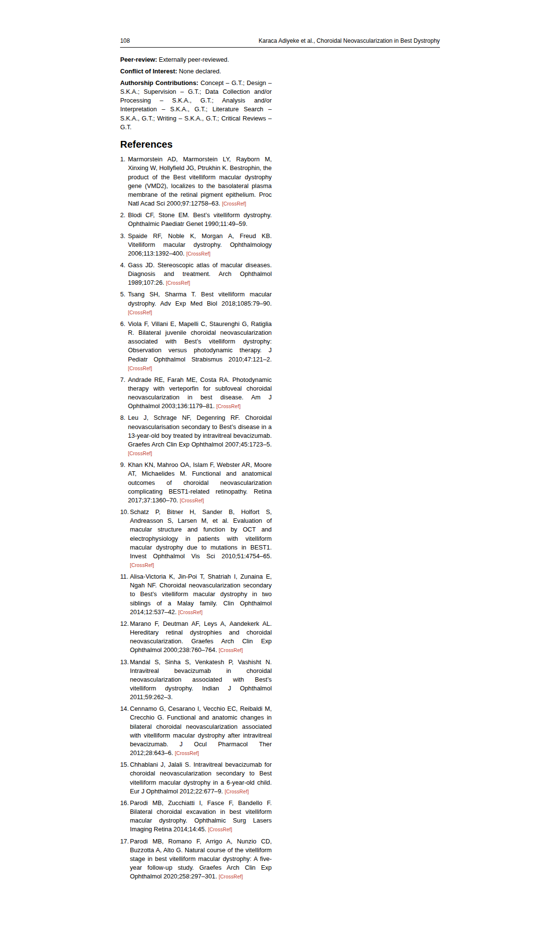108
Karaca Adiyeke et al., Choroidal Neovascularization in Best Dystrophy
Peer-review: Externally peer-reviewed.
Conflict of Interest: None declared.
Authorship Contributions: Concept – G.T.; Design – S.K.A.; Supervision – G.T.; Data Collection and/or Processing – S.K.A., G.T.; Analysis and/or Interpretation – S.K.A., G.T.; Literature Search – S.K.A., G.T.; Writing – S.K.A., G.T.; Critical Reviews – G.T.
References
Marmorstein AD, Marmorstein LY, Rayborn M, Xinxing W, Hollyfield JG, Ptrukhin K. Bestrophin, the product of the Best vitelliform macular dystrophy gene (VMD2), localizes to the basolateral plasma membrane of the retinal pigment epithelium. Proc Natl Acad Sci 2000;97:12758–63. [CrossRef]
Blodi CF, Stone EM. Best’s vitelliform dystrophy. Ophthalmic Paediatr Genet 1990;11:49–59.
Spaide RF, Noble K, Morgan A, Freud KB. Vitelliform macular dystrophy. Ophthalmology 2006;113:1392–400. [CrossRef]
Gass JD. Stereoscopic atlas of macular diseases. Diagnosis and treatment. Arch Ophthalmol 1989;107:26. [CrossRef]
Tsang SH, Sharma T. Best vitelliform macular dystrophy. Adv Exp Med Biol 2018;1085:79–90. [CrossRef]
Viola F, Villani E, Mapelli C, Staurenghi G, Ratiglia R. Bilateral juvenile choroidal neovascularization associated with Best’s vitelliform dystrophy: Observation versus photodynamic therapy. J Pediatr Ophthalmol Strabismus 2010;47:121–2. [CrossRef]
Andrade RE, Farah ME, Costa RA. Photodynamic therapy with verteporfin for subfoveal choroidal neovascularization in best disease. Am J Ophthalmol 2003;136:1179–81. [CrossRef]
Leu J, Schrage NF, Degenring RF. Choroidal neovascularisation secondary to Best’s disease in a 13-year-old boy treated by intravitreal bevacizumab. Graefes Arch Clin Exp Ophthalmol 2007;45:1723–5. [CrossRef]
Khan KN, Mahroo OA, Islam F, Webster AR, Moore AT, Michaelides M. Functional and anatomical outcomes of choroidal neovascularization complicating BEST1-related retinopathy. Retina 2017;37:1360–70. [CrossRef]
Schatz P, Bitner H, Sander B, Holfort S, Andreasson S, Larsen M, et al. Evaluation of macular structure and function by OCT and electrophysiology in patients with vitelliform macular dystrophy due to mutations in BEST1. Invest Ophthalmol Vis Sci 2010;51:4754–65. [CrossRef]
Alisa-Victoria K, Jin-Poi T, Shatriah I, Zunaina E, Ngah NF. Choroidal neovascularization secondary to Best’s vitelliform macular dystrophy in two siblings of a Malay family. Clin Ophthalmol 2014;12:537–42. [CrossRef]
Marano F, Deutman AF, Leys A, Aandekerk AL. Hereditary retinal dystrophies and choroidal neovascularization. Graefes Arch Clin Exp Ophthalmol 2000;238:760–764. [CrossRef]
Mandal S, Sinha S, Venkatesh P, Vashisht N. Intravitreal bevacizumab in choroidal neovascularization associated with Best’s vitelliform dystrophy. Indian J Ophthalmol 2011;59:262–3.
Cennamo G, Cesarano I, Vecchio EC, Reibaldi M, Crecchio G. Functional and anatomic changes in bilateral choroidal neovascularization associated with vitelliform macular dystrophy after intravitreal bevacizumab. J Ocul Pharmacol Ther 2012;28:643–6. [CrossRef]
Chhablani J, Jalali S. Intravitreal bevacizumab for choroidal neovascularization secondary to Best vitelliform macular dystrophy in a 6-year-old child. Eur J Ophthalmol 2012;22:677–9. [CrossRef]
Parodi MB, Zucchiatti I, Fasce F, Bandello F. Bilateral choroidal excavation in best vitelliform macular dystrophy. Ophthalmic Surg Lasers Imaging Retina 2014;14:45. [CrossRef]
Parodi MB, Romano F, Arrigo A, Nunzio CD, Buzzotta A, Alto G. Natural course of the vitelliform stage in best vitelliform macular dystrophy: A five-year follow-up study. Graefes Arch Clin Exp Ophthalmol 2020;258:297–301. [CrossRef]